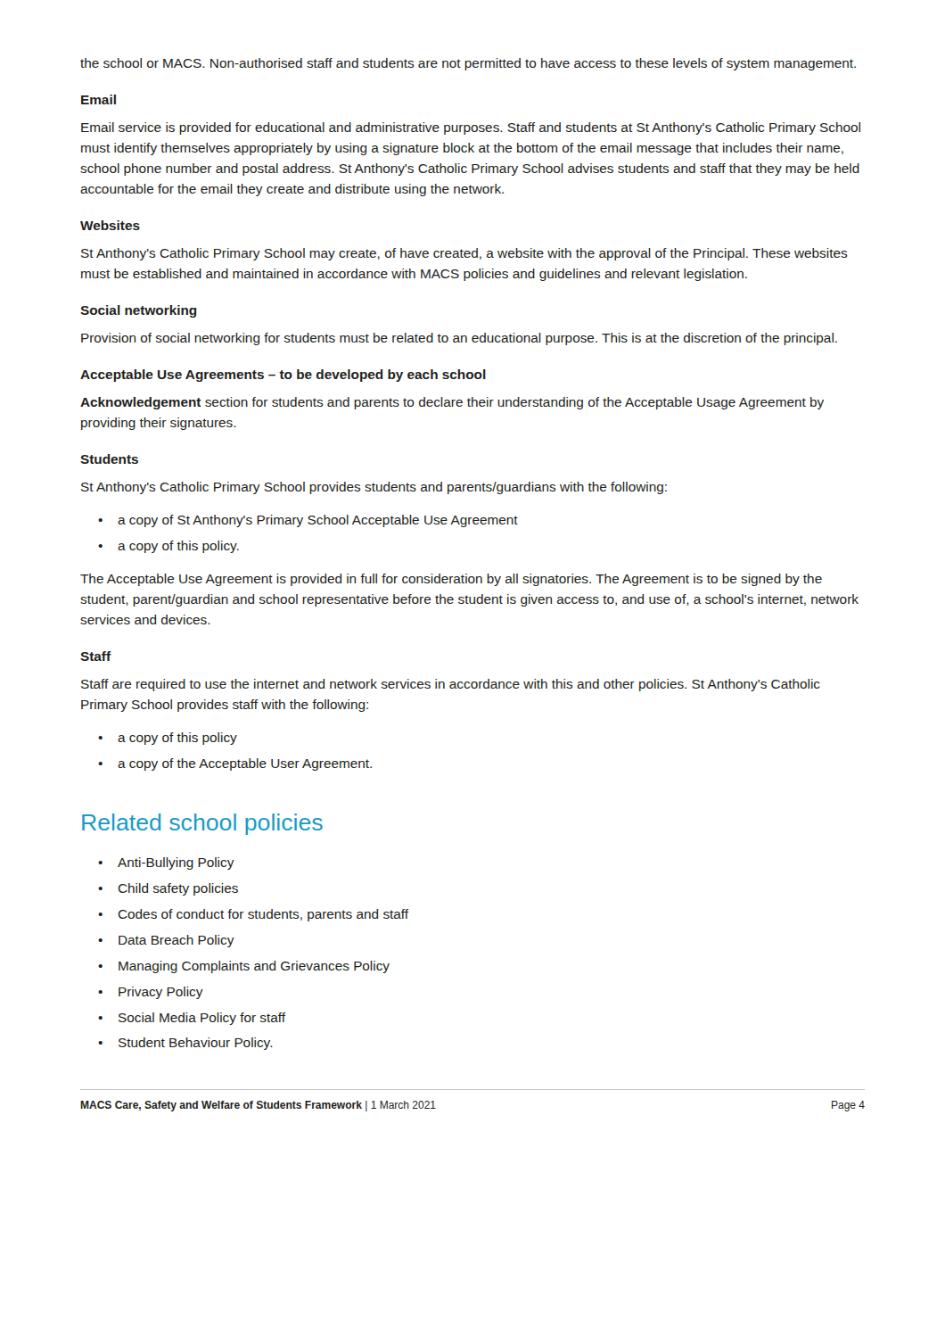the school or MACS. Non-authorised staff and students are not permitted to have access to these levels of system management.
Email
Email service is provided for educational and administrative purposes. Staff and students at St Anthony's Catholic Primary School must identify themselves appropriately by using a signature block at the bottom of the email message that includes their name, school phone number and postal address. St Anthony's Catholic Primary School advises students and staff that they may be held accountable for the email they create and distribute using the network.
Websites
St Anthony's Catholic Primary School may create, of have created, a website with the approval of the Principal. These websites must be established and maintained in accordance with MACS policies and guidelines and relevant legislation.
Social networking
Provision of social networking for students must be related to an educational purpose. This is at the discretion of the principal.
Acceptable Use Agreements – to be developed by each school
Acknowledgement section for students and parents to declare their understanding of the Acceptable Usage Agreement by providing their signatures.
Students
St Anthony's Catholic Primary School provides students and parents/guardians with the following:
a copy of St Anthony's Primary School Acceptable Use Agreement
a copy of this policy.
The Acceptable Use Agreement is provided in full for consideration by all signatories. The Agreement is to be signed by the student, parent/guardian and school representative before the student is given access to, and use of, a school's internet, network services and devices.
Staff
Staff are required to use the internet and network services in accordance with this and other policies. St Anthony's Catholic Primary School provides staff with the following:
a copy of this policy
a copy of the Acceptable User Agreement.
Related school policies
Anti-Bullying Policy
Child safety policies
Codes of conduct for students, parents and staff
Data Breach Policy
Managing Complaints and Grievances Policy
Privacy Policy
Social Media Policy for staff
Student Behaviour Policy.
MACS Care, Safety and Welfare of Students Framework | 1 March 2021
Page 4